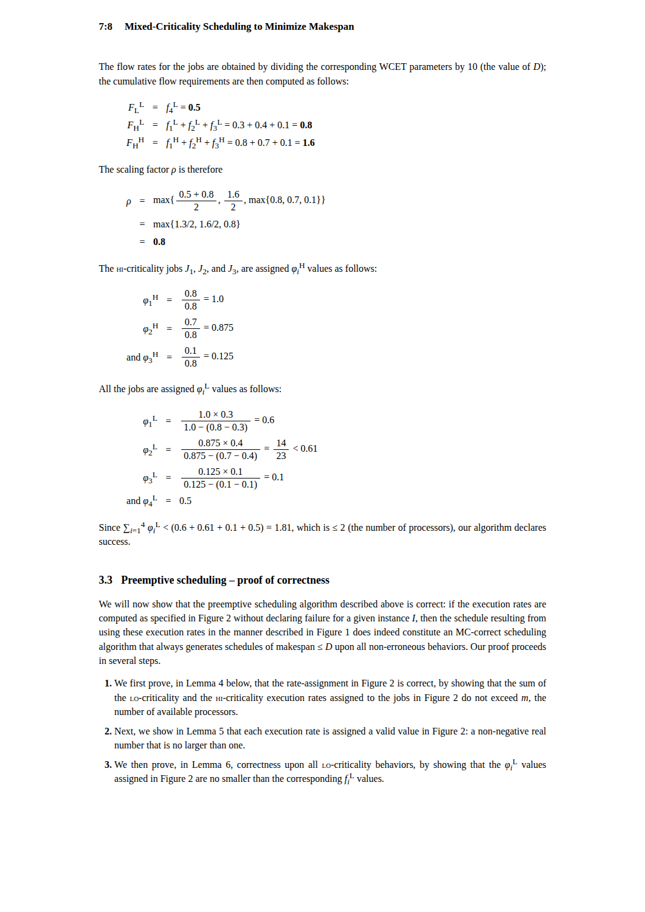7:8 Mixed-Criticality Scheduling to Minimize Makespan
The flow rates for the jobs are obtained by dividing the corresponding WCET parameters by 10 (the value of D); the cumulative flow requirements are then computed as follows:
| F L L | = | f 4 L = 0.5 |
| F H L | = | f 1 L + f 2 L + f 3 L = 0.3 + 0.4 + 0.1 = 0.8 |
| F H H | = | f 1 H + f 2 H + f 3 H = 0.8 + 0.7 + 0.1 = 1.6 |
The scaling factor ρ is therefore
| ρ | = | max{ 0.5 + 0.8 2 , 1.6 2 , max{0.8, 0.7, 0.1}} |
| | = | max{1.3/2, 1.6/2, 0.8} |
| | = | 0.8 |
The hi-criticality jobs J1, J2, and J3, are assigned φiH values as follows:
| φ 1 H | = | 0.8 0.8 = 1.0 |
| φ 2 H | = | 0.7 0.8 = 0.875 |
| and φ 3 H | = | 0.1 0.8 = 0.125 |
All the jobs are assigned φiL values as follows:
| φ 1 L | = | 1.0 × 0.3 1.0 − (0.8 − 0.3) = 0.6 |
| φ 2 L | = | 0.875 × 0.4 0.875 − (0.7 − 0.4) = 14 23 < 0.61 |
| φ 3 L | = | 0.125 × 0.1 0.125 − (0.1 − 0.1) = 0.1 |
| and φ 4 L | = | 0.5 |
Since ∑i=14 φiL < (0.6 + 0.61 + 0.1 + 0.5) = 1.81, which is ≤ 2 (the number of processors), our algorithm declares success.
3.3 Preemptive scheduling – proof of correctness
We will now show that the preemptive scheduling algorithm described above is correct: if the execution rates are computed as specified in Figure 2 without declaring failure for a given instance I, then the schedule resulting from using these execution rates in the manner described in Figure 1 does indeed constitute an MC-correct scheduling algorithm that always generates schedules of makespan ≤ D upon all non-erroneous behaviors. Our proof proceeds in several steps.
We first prove, in Lemma 4 below, that the rate-assignment in Figure 2 is correct, by showing that the sum of the lo-criticality and the hi-criticality execution rates assigned to the jobs in Figure 2 do not exceed m, the number of available processors.
Next, we show in Lemma 5 that each execution rate is assigned a valid value in Figure 2: a non-negative real number that is no larger than one.
We then prove, in Lemma 6, correctness upon all lo-criticality behaviors, by showing that the φiL values assigned in Figure 2 are no smaller than the corresponding fiL values.